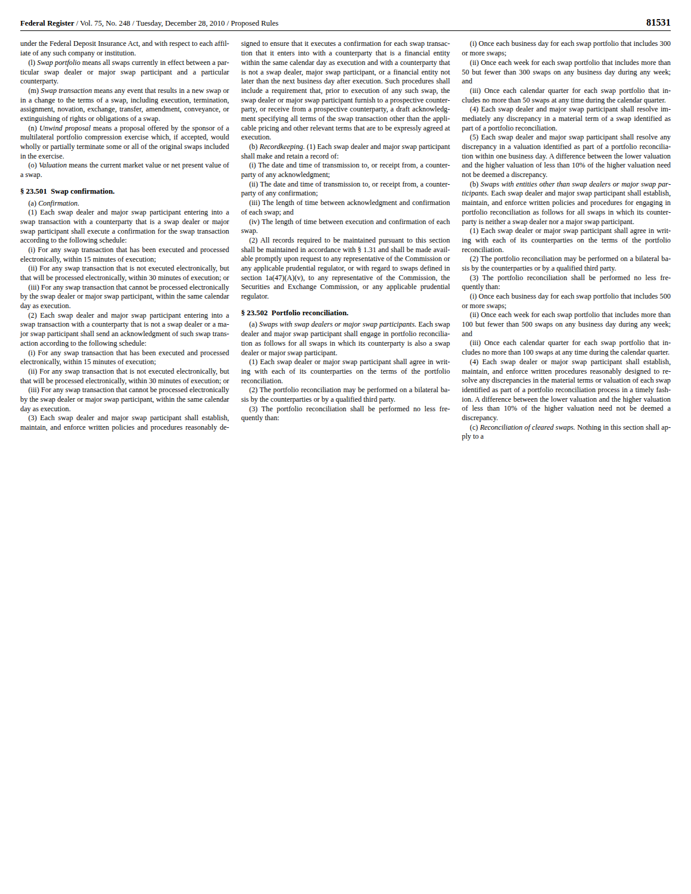Federal Register / Vol. 75, No. 248 / Tuesday, December 28, 2010 / Proposed Rules
81531
under the Federal Deposit Insurance Act, and with respect to each affiliate of any such company or institution.
(l) Swap portfolio means all swaps currently in effect between a particular swap dealer or major swap participant and a particular counterparty.
(m) Swap transaction means any event that results in a new swap or in a change to the terms of a swap, including execution, termination, assignment, novation, exchange, transfer, amendment, conveyance, or extinguishing of rights or obligations of a swap.
(n) Unwind proposal means a proposal offered by the sponsor of a multilateral portfolio compression exercise which, if accepted, would wholly or partially terminate some or all of the original swaps included in the exercise.
(o) Valuation means the current market value or net present value of a swap.
§ 23.501 Swap confirmation.
(a) Confirmation.
(1) Each swap dealer and major swap participant entering into a swap transaction with a counterparty that is a swap dealer or major swap participant shall execute a confirmation for the swap transaction according to the following schedule:
(i) For any swap transaction that has been executed and processed electronically, within 15 minutes of execution;
(ii) For any swap transaction that is not executed electronically, but that will be processed electronically, within 30 minutes of execution; or
(iii) For any swap transaction that cannot be processed electronically by the swap dealer or major swap participant, within the same calendar day as execution.
(2) Each swap dealer and major swap participant entering into a swap transaction with a counterparty that is not a swap dealer or a major swap participant shall send an acknowledgment of such swap transaction according to the following schedule:
(i) For any swap transaction that has been executed and processed electronically, within 15 minutes of execution;
(ii) For any swap transaction that is not executed electronically, but that will be processed electronically, within 30 minutes of execution; or
(iii) For any swap transaction that cannot be processed electronically by the swap dealer or major swap participant, within the same calendar day as execution.
(3) Each swap dealer and major swap participant shall establish, maintain, and enforce written policies and procedures reasonably designed to ensure that it executes a confirmation for each swap transaction that it enters into with a counterparty that is a financial entity within the same calendar day as execution and with a counterparty that is not a swap dealer, major swap participant, or a financial entity not later than the next business day after execution. Such procedures shall include a requirement that, prior to execution of any such swap, the swap dealer or major swap participant furnish to a prospective counterparty, or receive from a prospective counterparty, a draft acknowledgment specifying all terms of the swap transaction other than the applicable pricing and other relevant terms that are to be expressly agreed at execution.
(b) Recordkeeping. (1) Each swap dealer and major swap participant shall make and retain a record of:
(i) The date and time of transmission to, or receipt from, a counterparty of any acknowledgment;
(ii) The date and time of transmission to, or receipt from, a counterparty of any confirmation;
(iii) The length of time between acknowledgment and confirmation of each swap; and
(iv) The length of time between execution and confirmation of each swap.
(2) All records required to be maintained pursuant to this section shall be maintained in accordance with § 1.31 and shall be made available promptly upon request to any representative of the Commission or any applicable prudential regulator, or with regard to swaps defined in section 1a(47)(A)(v), to any representative of the Commission, the Securities and Exchange Commission, or any applicable prudential regulator.
§ 23.502 Portfolio reconciliation.
(a) Swaps with swap dealers or major swap participants. Each swap dealer and major swap participant shall engage in portfolio reconciliation as follows for all swaps in which its counterparty is also a swap dealer or major swap participant.
(1) Each swap dealer or major swap participant shall agree in writing with each of its counterparties on the terms of the portfolio reconciliation.
(2) The portfolio reconciliation may be performed on a bilateral basis by the counterparties or by a qualified third party.
(3) The portfolio reconciliation shall be performed no less frequently than:
(i) Once each business day for each swap portfolio that includes 300 or more swaps;
(ii) Once each week for each swap portfolio that includes more than 50 but fewer than 300 swaps on any business day during any week; and
(iii) Once each calendar quarter for each swap portfolio that includes no more than 50 swaps at any time during the calendar quarter.
(4) Each swap dealer and major swap participant shall resolve immediately any discrepancy in a material term of a swap identified as part of a portfolio reconciliation.
(5) Each swap dealer and major swap participant shall resolve any discrepancy in a valuation identified as part of a portfolio reconciliation within one business day. A difference between the lower valuation and the higher valuation of less than 10% of the higher valuation need not be deemed a discrepancy.
(b) Swaps with entities other than swap dealers or major swap participants. Each swap dealer and major swap participant shall establish, maintain, and enforce written policies and procedures for engaging in portfolio reconciliation as follows for all swaps in which its counterparty is neither a swap dealer nor a major swap participant.
(1) Each swap dealer or major swap participant shall agree in writing with each of its counterparties on the terms of the portfolio reconciliation.
(2) The portfolio reconciliation may be performed on a bilateral basis by the counterparties or by a qualified third party.
(3) The portfolio reconciliation shall be performed no less frequently than:
(i) Once each business day for each swap portfolio that includes 500 or more swaps;
(ii) Once each week for each swap portfolio that includes more than 100 but fewer than 500 swaps on any business day during any week; and
(iii) Once each calendar quarter for each swap portfolio that includes no more than 100 swaps at any time during the calendar quarter.
(4) Each swap dealer or major swap participant shall establish, maintain, and enforce written procedures reasonably designed to resolve any discrepancies in the material terms or valuation of each swap identified as part of a portfolio reconciliation process in a timely fashion. A difference between the lower valuation and the higher valuation of less than 10% of the higher valuation need not be deemed a discrepancy.
(c) Reconciliation of cleared swaps. Nothing in this section shall apply to a